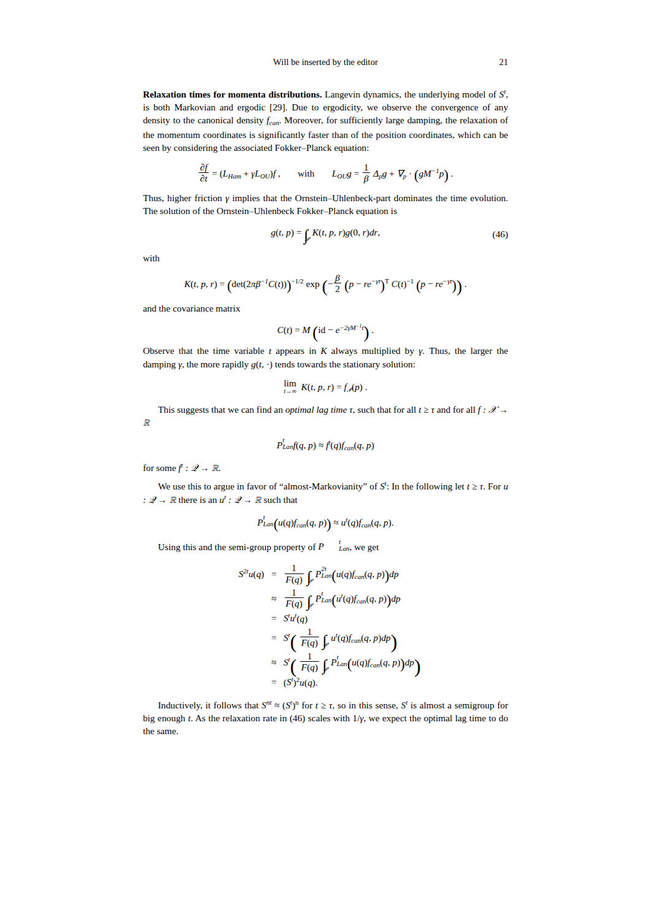Will be inserted by the editor 21
Relaxation times for momenta distributions. Langevin dynamics, the underlying model of St, is both Markovian and ergodic [29]. Due to ergodicity, we observe the convergence of any density to the canonical density fcan. Moreover, for sufficiently large damping, the relaxation of the momentum coordinates is significantly faster than of the position coordinates, which can be seen by considering the associated Fokker–Planck equation:
∂f∂t = (LHam + γLOU)f , with LOUg = 1 β Δpg + ∇p · (gM−1p) .
Thus, higher friction γ implies that the Ornstein–Uhlenbeck-part dominates the time evolution. The solution of the Ornstein–Uhlenbeck Fokker–Planck equation is
g(t, p) = ∫𝒫 K(t, p, r)g(0, r)dr, (46)
with
K(t, p, r) = (det(2πβ−1 C(t)))−1/2 exp (−β 2 (p − re−γt) T C(t)−1 (p − re−γt)) .
and the covariance matrix
C(t) = M (id − e−2γM−1t) .
Observe that the time variable t appears in K always multiplied by γ. Thus, the larger the damping γ, the more rapidly g(t, ·) tends towards the stationary solution:
lim t→∞ K(t, p, r) = f𝒫(p) .
This suggests that we can find an optimal lag time τ, such that for all t ≥ τ and for all f : 𝒳 → ℝ
PtLanf(q, p) ≈ ft(q)fcan(q, p)
for some ft : 𝒬 → ℝ.
We use this to argue in favor of “almost-Markovianity” of St: In the following let t ≥ τ. For u : 𝒬 → ℝ there is an ut : 𝒬 → ℝ such that
PtLan(u(q)fcan(q, p)) ≈ ut(q)fcan(q, p).
Using this and the semi-group property of PtLan, we get
S2tu(q)= 1 F(q) ∫𝒫 P2t Lan(u(q)fcan(q, p)) dp ≈ 1 F(q) ∫𝒫 PtLan(ut(q)fcan(q, p)) dp = Stut(q) = St( 1 F(q) ∫𝒫 ut(q)fcan(q, p)dp) ≈ St( 1 F(q) ∫𝒫 PtLan(u(q)fcan(q, p)) dp) = (St)2 u(q).
Inductively, it follows that Snt ≈ (St)n for t ≥ τ, so in this sense, St is almost a semigroup for big enough t. As the relaxation rate in (46) scales with 1/γ, we expect the optimal lag time to do the same.